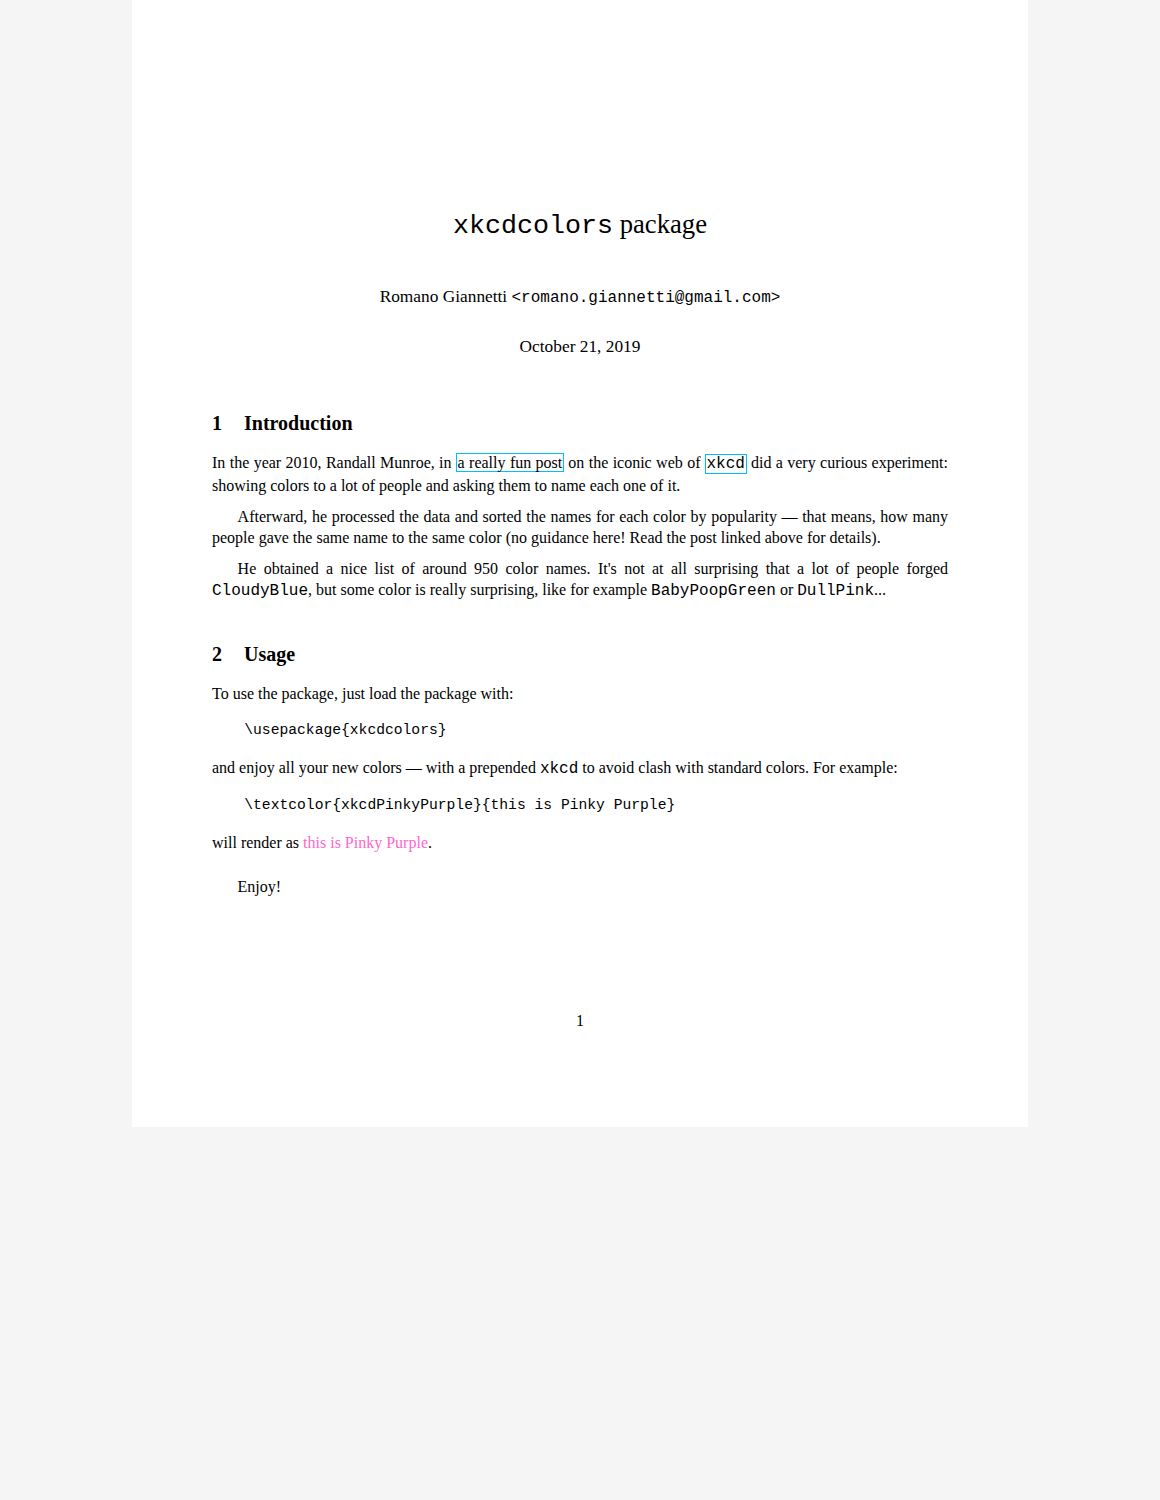xkcdcolors package
Romano Giannetti <romano.giannetti@gmail.com>
October 21, 2019
1 Introduction
In the year 2010, Randall Munroe, in a really fun post on the iconic web of xkcd did a very curious experiment: showing colors to a lot of people and asking them to name each one of it.
Afterward, he processed the data and sorted the names for each color by popularity — that means, how many people gave the same name to the same color (no guidance here! Read the post linked above for details).
He obtained a nice list of around 950 color names. It's not at all surprising that a lot of people forged CloudyBlue, but some color is really surprising, like for example BabyPoopGreen or DullPink...
2 Usage
To use the package, just load the package with:
\usepackage{xkcdcolors}
and enjoy all your new colors — with a prepended xkcd to avoid clash with standard colors. For example:
\textcolor{xkcdPinkyPurple}{this is Pinky Purple}
will render as this is Pinky Purple.
Enjoy!
1